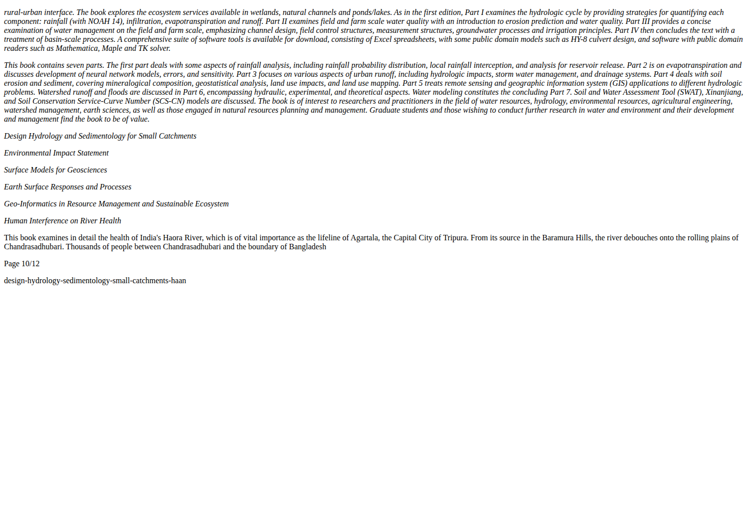rural-urban interface. The book explores the ecosystem services available in wetlands, natural channels and ponds/lakes. As in the first edition, Part I examines the hydrologic cycle by providing strategies for quantifying each component: rainfall (with NOAH 14), infiltration, evapotranspiration and runoff. Part II examines field and farm scale water quality with an introduction to erosion prediction and water quality. Part III provides a concise examination of water management on the field and farm scale, emphasizing channel design, field control structures, measurement structures, groundwater processes and irrigation principles. Part IV then concludes the text with a treatment of basin-scale processes. A comprehensive suite of software tools is available for download, consisting of Excel spreadsheets, with some public domain models such as HY-8 culvert design, and software with public domain readers such as Mathematica, Maple and TK solver.
This book contains seven parts. The first part deals with some aspects of rainfall analysis, including rainfall probability distribution, local rainfall interception, and analysis for reservoir release. Part 2 is on evapotranspiration and discusses development of neural network models, errors, and sensitivity. Part 3 focuses on various aspects of urban runoff, including hydrologic impacts, storm water management, and drainage systems. Part 4 deals with soil erosion and sediment, covering mineralogical composition, geostatistical analysis, land use impacts, and land use mapping. Part 5 treats remote sensing and geographic information system (GIS) applications to different hydrologic problems. Watershed runoff and floods are discussed in Part 6, encompassing hydraulic, experimental, and theoretical aspects. Water modeling constitutes the concluding Part 7. Soil and Water Assessment Tool (SWAT), Xinanjiang, and Soil Conservation Service-Curve Number (SCS-CN) models are discussed. The book is of interest to researchers and practitioners in the field of water resources, hydrology, environmental resources, agricultural engineering, watershed management, earth sciences, as well as those engaged in natural resources planning and management. Graduate students and those wishing to conduct further research in water and environment and their development and management find the book to be of value.
Design Hydrology and Sedimentology for Small Catchments
Environmental Impact Statement
Surface Models for Geosciences
Earth Surface Responses and Processes
Geo-Informatics in Resource Management and Sustainable Ecosystem
Human Interference on River Health
This book examines in detail the health of India's Haora River, which is of vital importance as the lifeline of Agartala, the Capital City of Tripura. From its source in the Baramura Hills, the river debouches onto the rolling plains of Chandrasadhubari. Thousands of people between Chandrasadhubari and the boundary of Bangladesh
Page 10/12
design-hydrology-sedimentology-small-catchments-haan